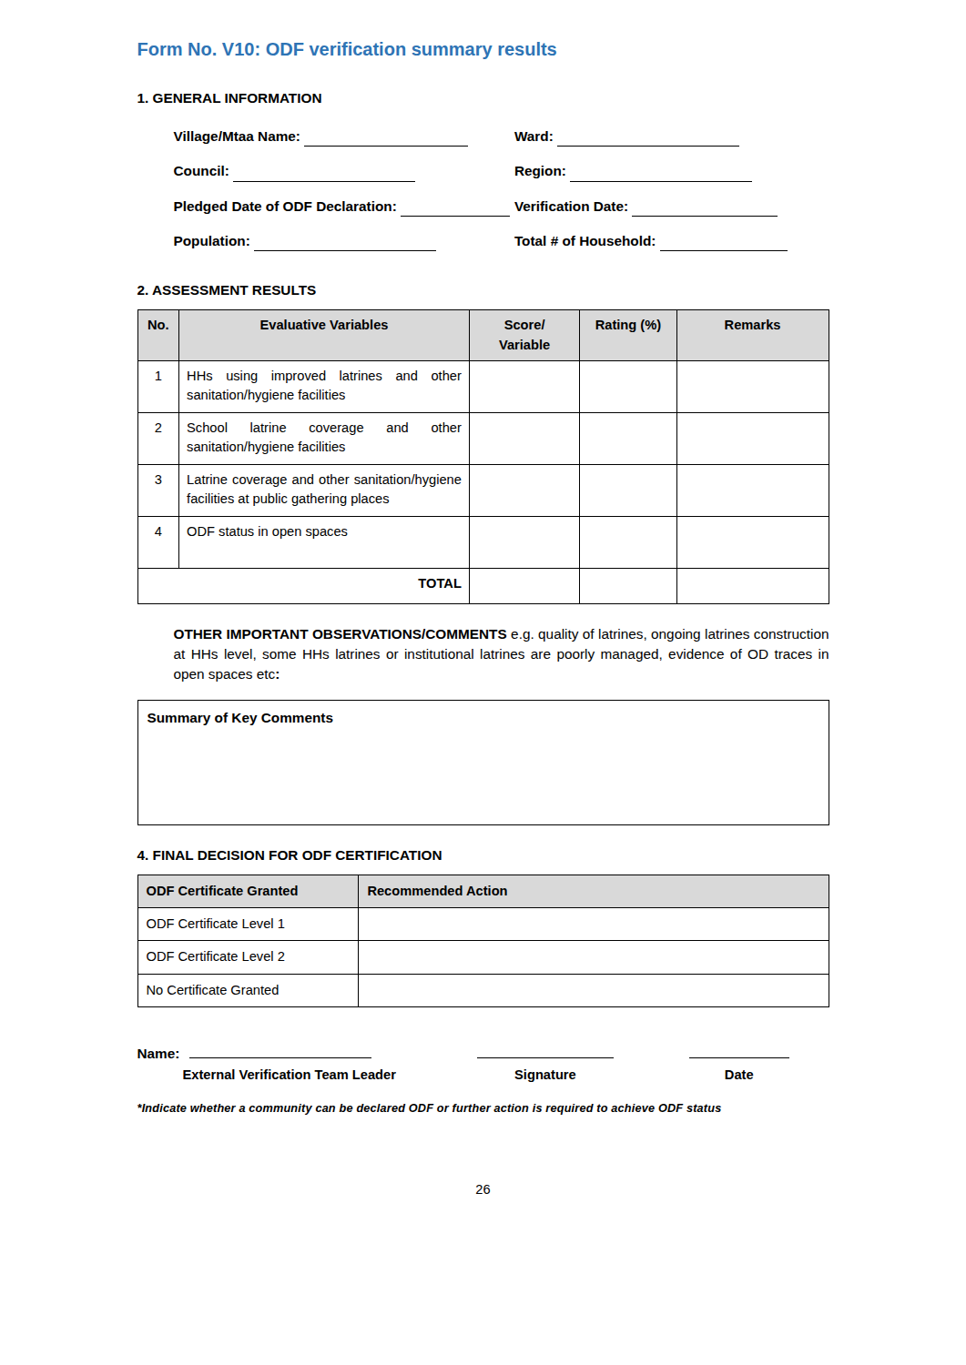Form No. V10: ODF verification summary results
General Information
| Village/Mtaa Name: | Ward: |
| Council: | Region: |
| Pledged Date of ODF Declaration: | Verification Date: |
| Population: | Total # of Household: |
Assessment Results
| No. | Evaluative Variables | Score/ Variable | Rating (%) | Remarks |
| --- | --- | --- | --- | --- |
| 1 | HHs using improved latrines and other sanitation/hygiene facilities | | | |
| 2 | School latrine coverage and other sanitation/hygiene facilities | | | |
| 3 | Latrine coverage and other sanitation/hygiene facilities at public gathering places | | | |
| 4 | ODF status in open spaces | | | |
| TOTAL | | | |
OTHER IMPORTANT OBSERVATIONS/COMMENTS e.g. quality of latrines, ongoing latrines construction at HHs level, some HHs latrines or institutional latrines are poorly managed, evidence of OD traces in open spaces etc:
Summary of Key Comments
Final Decision for ODF Certification
| ODF Certificate Granted | Recommended Action |
| --- | --- |
| ODF Certificate Level 1 | |
| ODF Certificate Level 2 | |
| No Certificate Granted | |
Name:
External Verification Team Leader
Signature
Date
*Indicate whether a community can be declared ODF or further action is required to achieve ODF status
26